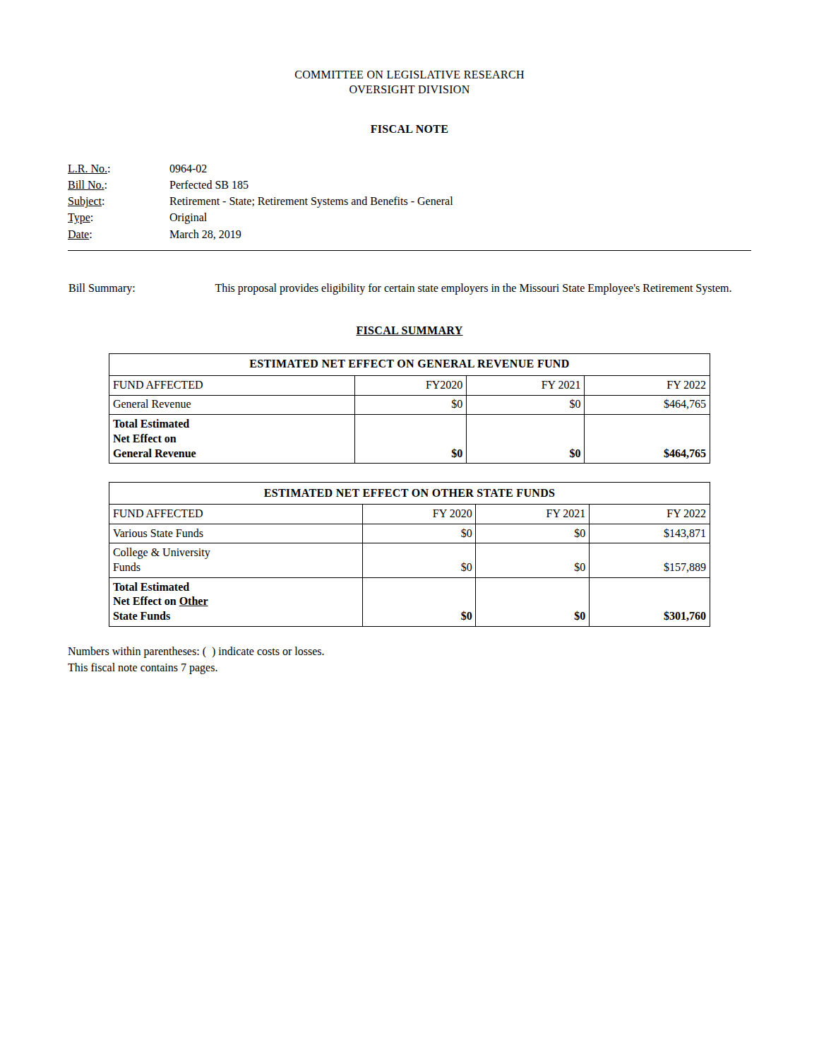COMMITTEE ON LEGISLATIVE RESEARCH
OVERSIGHT DIVISION
FISCAL NOTE
| L.R. No. : | 0964-02 |
| Bill No. : | Perfected SB 185 |
| Subject : | Retirement - State; Retirement Systems and Benefits - General |
| Type : | Original |
| Date : | March 28, 2019 |
| Bill Summary: | This proposal provides eligibility for certain state employers in the Missouri State Employee's Retirement System. |
FISCAL SUMMARY
| ESTIMATED NET EFFECT ON GENERAL REVENUE FUND |
| --- |
| FUND AFFECTED | FY2020 | FY 2021 | FY 2022 |
| General Revenue | $0 | $0 | $464,765 |
| Total Estimated Net Effect on General Revenue | $0 | $0 | $464,765 |
| ESTIMATED NET EFFECT ON OTHER STATE FUNDS |
| --- |
| FUND AFFECTED | FY 2020 | FY 2021 | FY 2022 |
| Various State Funds | $0 | $0 | $143,871 |
| College & University Funds | $0 | $0 | $157,889 |
| Total Estimated Net Effect on Other State Funds | $0 | $0 | $301,760 |
Numbers within parentheses: ( ) indicate costs or losses.
This fiscal note contains 7 pages.